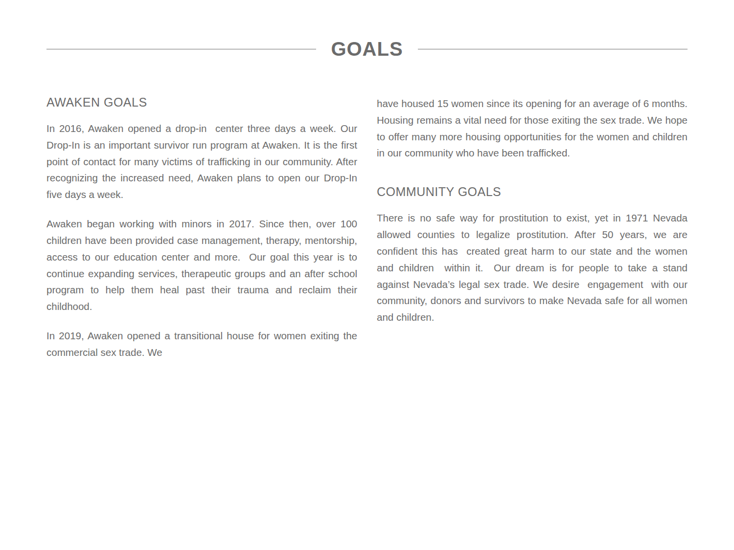GOALS
AWAKEN GOALS
In 2016, Awaken opened a drop-in center three days a week. Our Drop-In is an important survivor run program at Awaken. It is the first point of contact for many victims of trafficking in our community. After recognizing the increased need, Awaken plans to open our Drop-In five days a week.
Awaken began working with minors in 2017. Since then, over 100 children have been provided case management, therapy, mentorship, access to our education center and more. Our goal this year is to continue expanding services, therapeutic groups and an after school program to help them heal past their trauma and reclaim their childhood.
In 2019, Awaken opened a transitional house for women exiting the commercial sex trade. We
have housed 15 women since its opening for an average of 6 months. Housing remains a vital need for those exiting the sex trade. We hope to offer many more housing opportunities for the women and children in our community who have been trafficked.
COMMUNITY GOALS
There is no safe way for prostitution to exist, yet in 1971 Nevada allowed counties to legalize prostitution. After 50 years, we are confident this has created great harm to our state and the women and children within it. Our dream is for people to take a stand against Nevada’s legal sex trade. We desire engagement with our community, donors and survivors to make Nevada safe for all women and children.